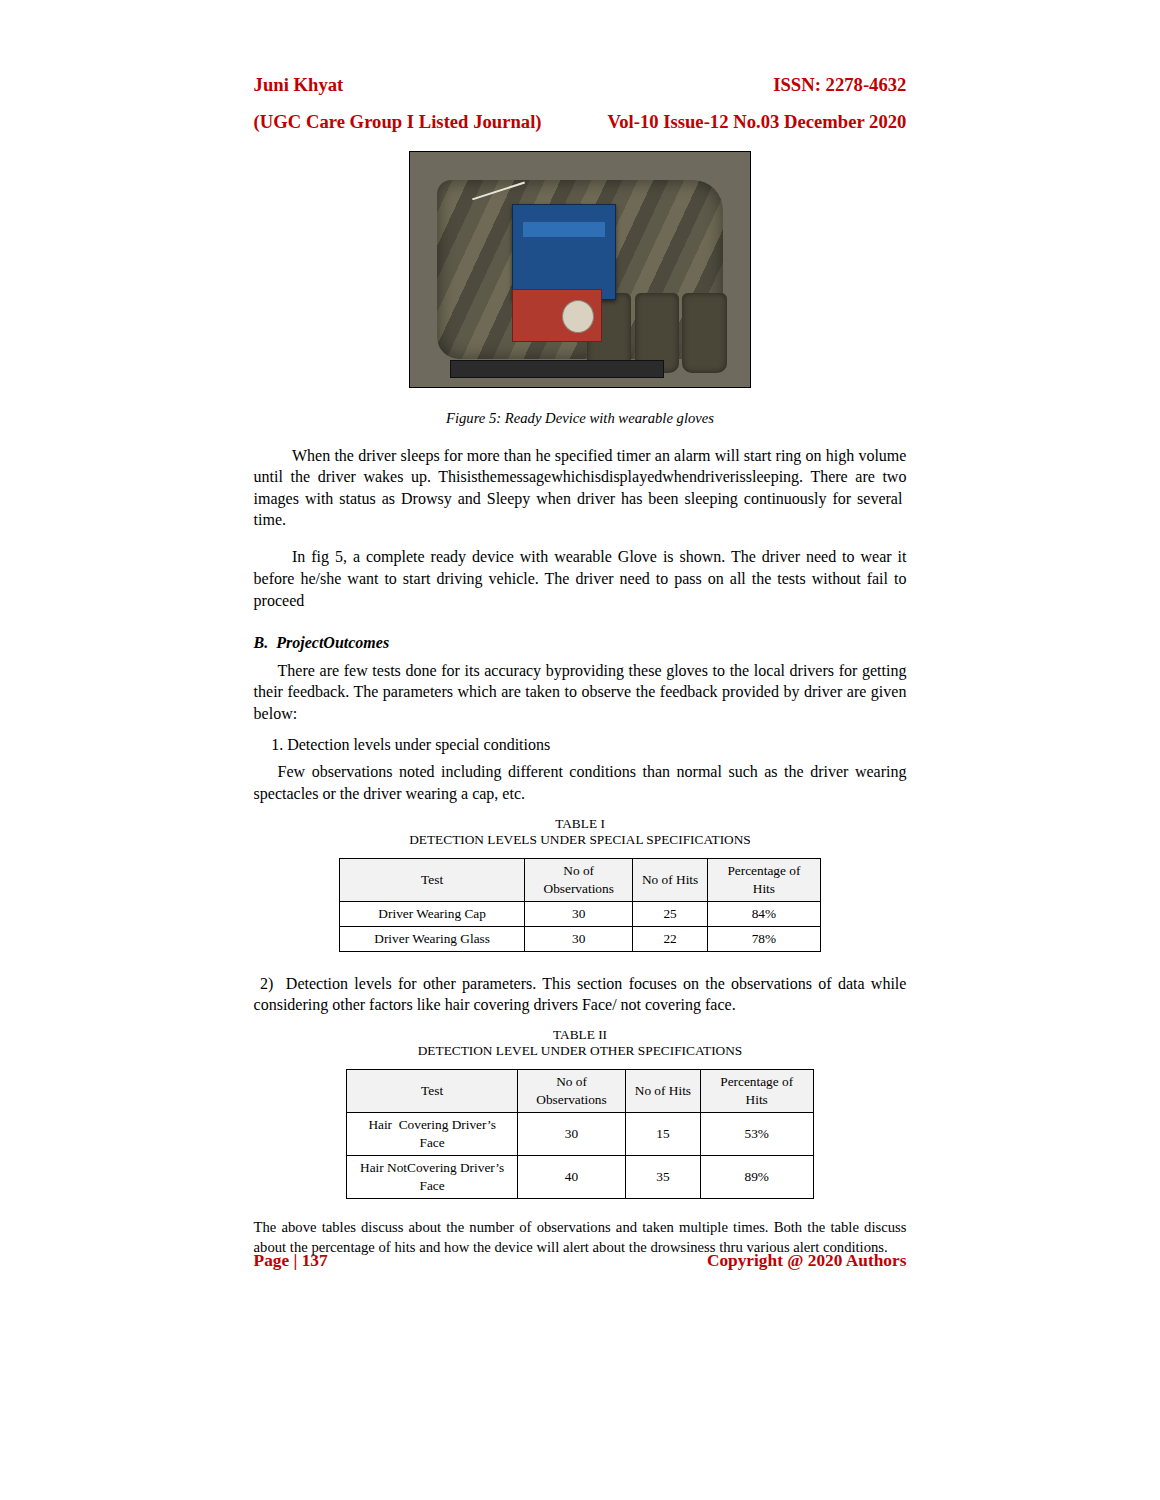Juni Khyat
(UGC Care Group I Listed Journal)
ISSN: 2278-4632
Vol-10 Issue-12 No.03 December 2020
Figure 5: Ready Device with wearable gloves
When the driver sleeps for more than he specified timer an alarm will start ring on high volume until the driver wakes up. Thisisthemessagewhichisdisplayedwhendriverissleeping. There are two images with status as Drowsy and Sleepy when driver has been sleeping continuously for several time.
In fig 5, a complete ready device with wearable Glove is shown. The driver need to wear it before he/she want to start driving vehicle. The driver need to pass on all the tests without fail to proceed
B. ProjectOutcomes
There are few tests done for its accuracy byproviding these gloves to the local drivers for getting their feedback. The parameters which are taken to observe the feedback provided by driver are given below:
Detection levels under special conditions
Few observations noted including different conditions than normal such as the driver wearing spectacles or the driver wearing a cap, etc.
TABLE I
DETECTION LEVELS UNDER SPECIAL SPECIFICATIONS
| Test | No of Observations | No of Hits | Percentage of Hits |
| --- | --- | --- | --- |
| Driver Wearing Cap | 30 | 25 | 84% |
| Driver Wearing Glass | 30 | 22 | 78% |
2) Detection levels for other parameters. This section focuses on the observations of data while considering other factors like hair covering drivers Face/ not covering face.
TABLE II
DETECTION LEVEL UNDER OTHER SPECIFICATIONS
| Test | No of Observations | No of Hits | Percentage of Hits |
| --- | --- | --- | --- |
| Hair Covering Driver’s Face | 30 | 15 | 53% |
| Hair NotCovering Driver’s Face | 40 | 35 | 89% |
The above tables discuss about the number of observations and taken multiple times. Both the table discuss about the percentage of hits and how the device will alert about the drowsiness thru various alert conditions.
Page | 137
Copyright @ 2020 Authors